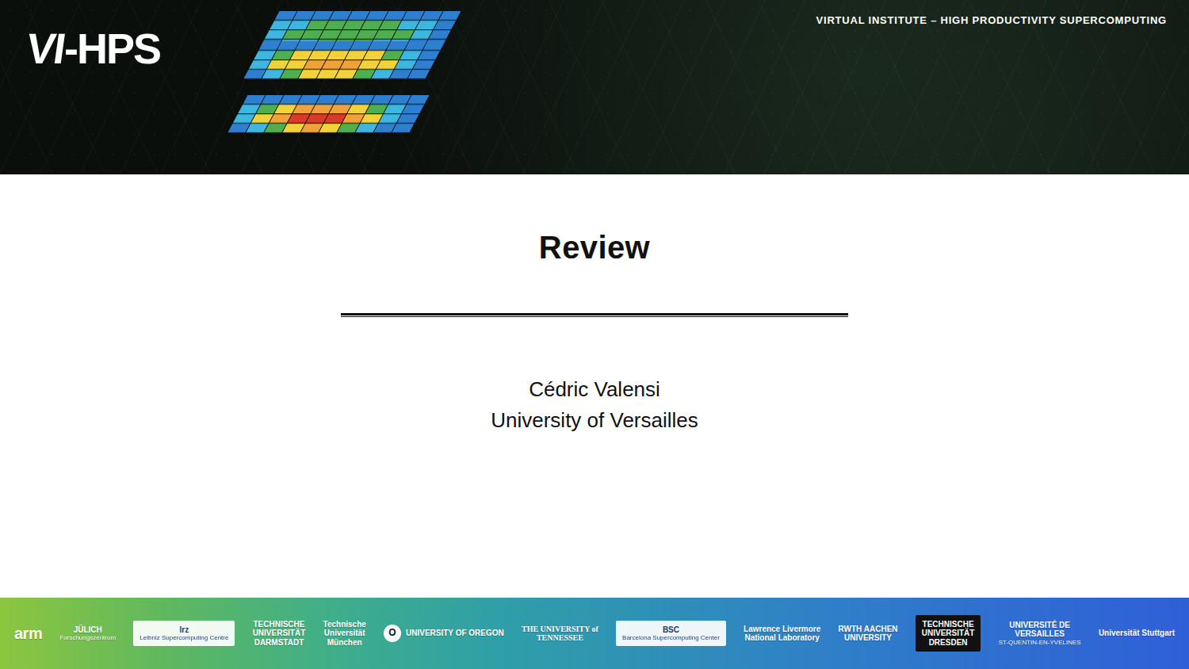VIRTUAL INSTITUTE – HIGH PRODUCTIVITY SUPERCOMPUTING
VI-HPS
Review
Cédric Valensi
University of Versailles
arm
JÜLICHForschungszentrum
lrz Leibniz Supercomputing Centre
TECHNISCHE
UNIVERSITÄT
DARMSTADT
Technische
Universität
München
OUNIVERSITY OF OREGON
THE UNIVERSITY of
TENNESSEE
BSC Barcelona Supercomputing Center
Lawrence Livermore
National Laboratory
RWTH AACHEN
UNIVERSITY
TECHNISCHE
UNIVERSITÄT
DRESDEN
UNIVERSITÉ DE
VERSAILLESST-QUENTIN-EN-YVELINES
Universität Stuttgart